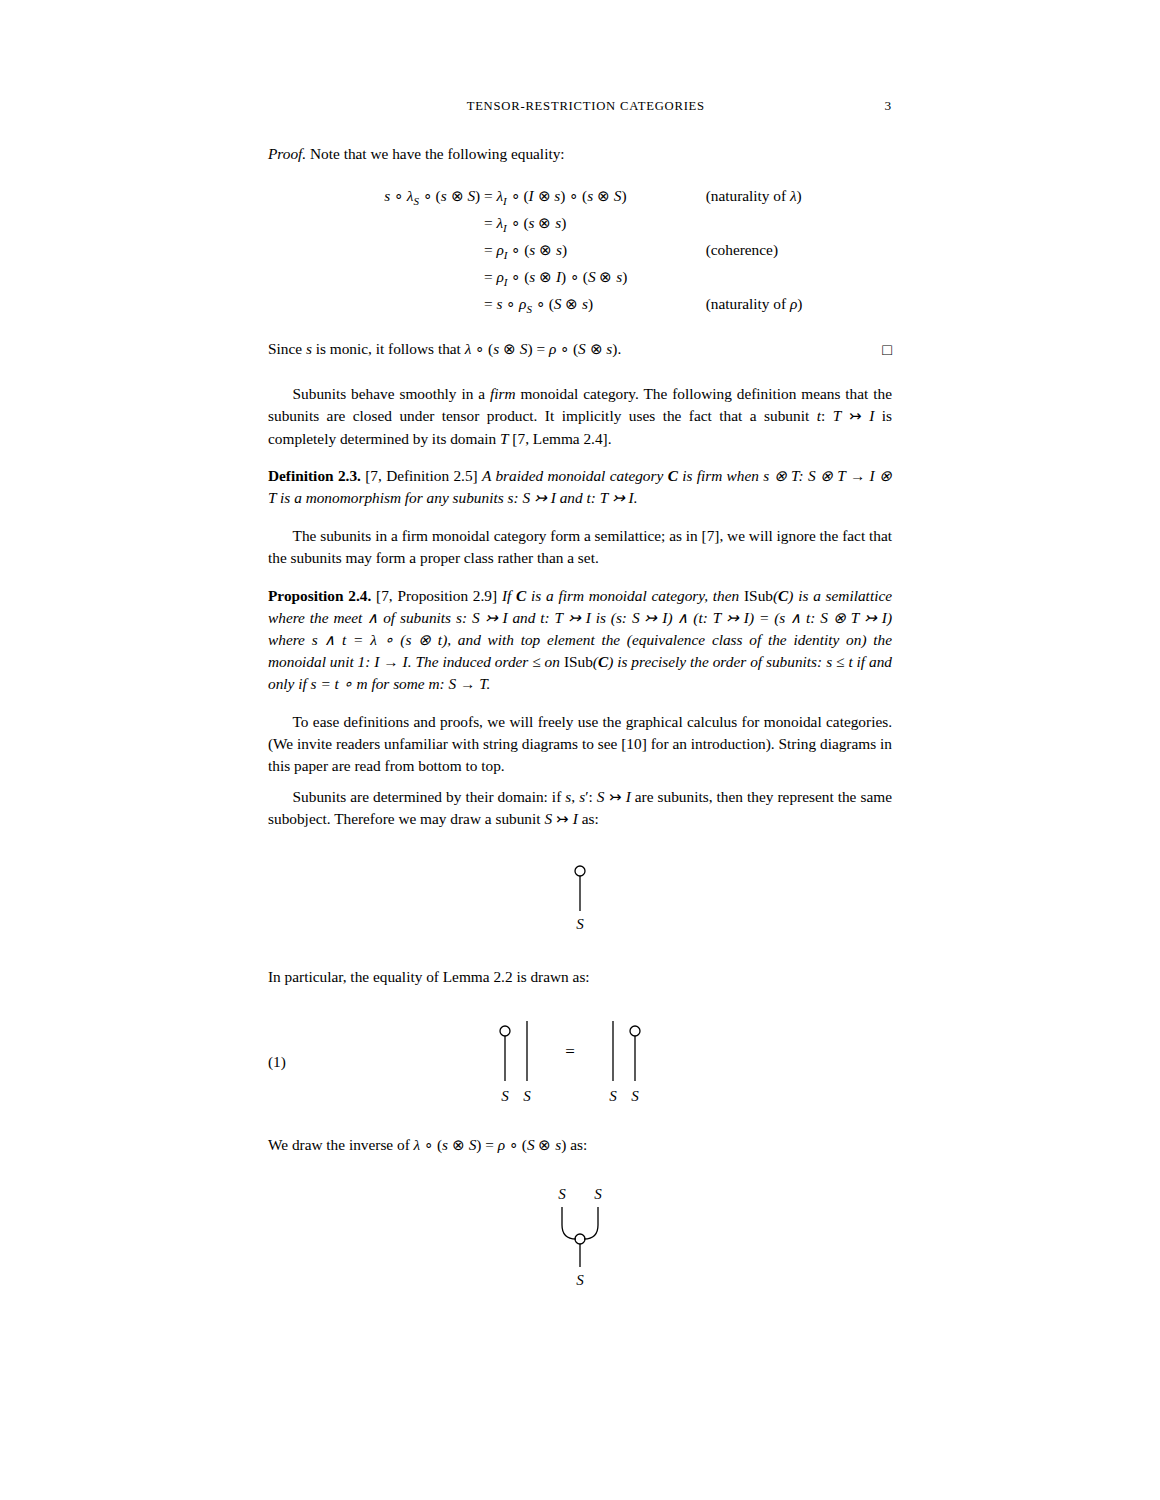TENSOR-RESTRICTION CATEGORIES 3
Proof. Note that we have the following equality:
| s ∘ λ S ∘ ( s ⊗ S ) | = λ I ∘ ( I ⊗ s ) ∘ ( s ⊗ S ) | (naturality of λ ) |
| | = λ I ∘ ( s ⊗ s ) | |
| | = ρ I ∘ ( s ⊗ s ) | (coherence) |
| | = ρ I ∘ ( s ⊗ I ) ∘ ( S ⊗ s ) | |
| | = s ∘ ρ S ∘ ( S ⊗ s ) | (naturality of ρ ) |
Since s is monic, it follows that λ ∘ (s ⊗ S) = ρ ∘ (S ⊗ s). □
Subunits behave smoothly in a firm monoidal category. The following definition means that the subunits are closed under tensor product. It implicitly uses the fact that a subunit t: T ↣ I is completely determined by its domain T [7, Lemma 2.4].
Definition 2.3. [7, Definition 2.5] A braided monoidal category C is firm when s ⊗ T: S ⊗ T → I ⊗ T is a monomorphism for any subunits s: S ↣ I and t: T ↣ I.
The subunits in a firm monoidal category form a semilattice; as in [7], we will ignore the fact that the subunits may form a proper class rather than a set.
Proposition 2.4. [7, Proposition 2.9] If C is a firm monoidal category, then ISub(C) is a semilattice where the meet ∧ of subunits s: S ↣ I and t: T ↣ I is (s: S ↣ I) ∧ (t: T ↣ I) = (s ∧ t: S ⊗ T ↣ I) where s ∧ t = λ ∘ (s ⊗ t), and with top element the (equivalence class of the identity on) the monoidal unit 1: I → I. The induced order ≤ on ISub(C) is precisely the order of subunits: s ≤ t if and only if s = t ∘ m for some m: S → T.
To ease definitions and proofs, we will freely use the graphical calculus for monoidal categories. (We invite readers unfamiliar with string diagrams to see [10] for an introduction). String diagrams in this paper are read from bottom to top.
Subunits are determined by their domain: if s, s′: S ↣ I are subunits, then they represent the same subobject. Therefore we may draw a subunit S ↣ I as:
S
In particular, the equality of Lemma 2.2 is drawn as:
(1) S S = S S
We draw the inverse of λ ∘ (s ⊗ S) = ρ ∘ (S ⊗ s) as:
S S S